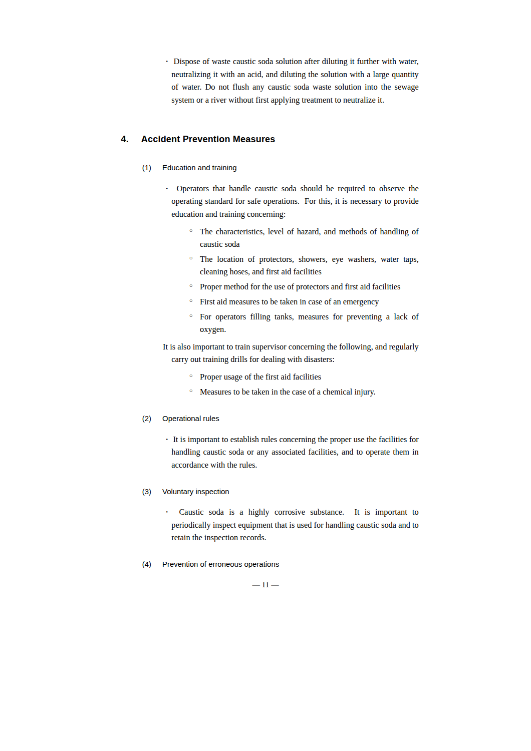・ Dispose of waste caustic soda solution after diluting it further with water, neutralizing it with an acid, and diluting the solution with a large quantity of water. Do not flush any caustic soda waste solution into the sewage system or a river without first applying treatment to neutralize it.
4. Accident Prevention Measures
(1) Education and training
・ Operators that handle caustic soda should be required to observe the operating standard for safe operations. For this, it is necessary to provide education and training concerning:
The characteristics, level of hazard, and methods of handling of caustic soda
The location of protectors, showers, eye washers, water taps, cleaning hoses, and first aid facilities
Proper method for the use of protectors and first aid facilities
First aid measures to be taken in case of an emergency
For operators filling tanks, measures for preventing a lack of oxygen.
It is also important to train supervisor concerning the following, and regularly carry out training drills for dealing with disasters:
Proper usage of the first aid facilities
Measures to be taken in the case of a chemical injury.
(2) Operational rules
・ It is important to establish rules concerning the proper use the facilities for handling caustic soda or any associated facilities, and to operate them in accordance with the rules.
(3) Voluntary inspection
・ Caustic soda is a highly corrosive substance. It is important to periodically inspect equipment that is used for handling caustic soda and to retain the inspection records.
(4) Prevention of erroneous operations
— 11 —